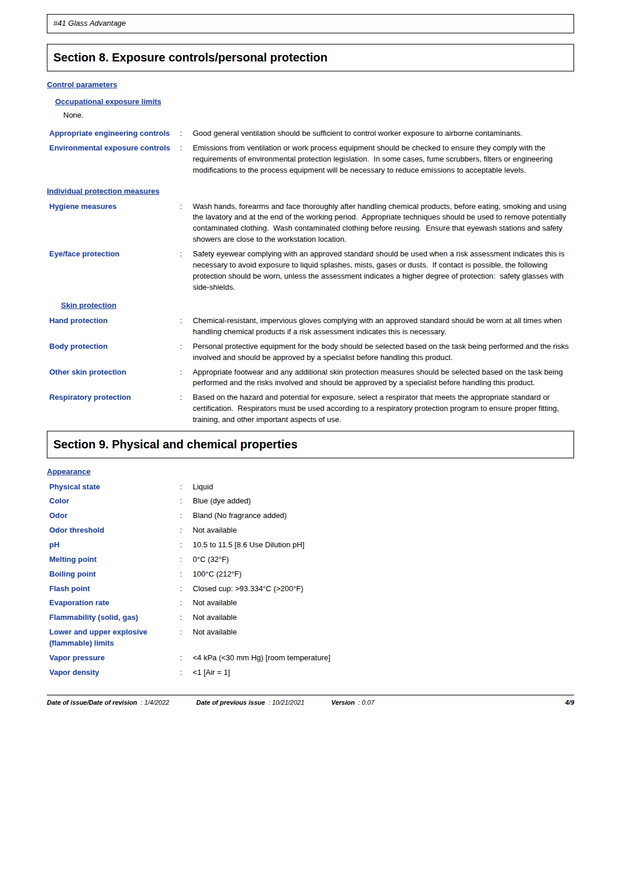#41 Glass Advantage
Section 8. Exposure controls/personal protection
Control parameters
Occupational exposure limits
None.
| Appropriate engineering controls | : | Good general ventilation should be sufficient to control worker exposure to airborne contaminants. |
| Environmental exposure controls | : | Emissions from ventilation or work process equipment should be checked to ensure they comply with the requirements of environmental protection legislation. In some cases, fume scrubbers, filters or engineering modifications to the process equipment will be necessary to reduce emissions to acceptable levels. |
Individual protection measures
| Hygiene measures | : | Wash hands, forearms and face thoroughly after handling chemical products, before eating, smoking and using the lavatory and at the end of the working period. Appropriate techniques should be used to remove potentially contaminated clothing. Wash contaminated clothing before reusing. Ensure that eyewash stations and safety showers are close to the workstation location. |
| Eye/face protection | : | Safety eyewear complying with an approved standard should be used when a risk assessment indicates this is necessary to avoid exposure to liquid splashes, mists, gases or dusts. If contact is possible, the following protection should be worn, unless the assessment indicates a higher degree of protection: safety glasses with side-shields. |
Skin protection
| Hand protection | : | Chemical-resistant, impervious gloves complying with an approved standard should be worn at all times when handling chemical products if a risk assessment indicates this is necessary. |
| Body protection | : | Personal protective equipment for the body should be selected based on the task being performed and the risks involved and should be approved by a specialist before handling this product. |
| Other skin protection | : | Appropriate footwear and any additional skin protection measures should be selected based on the task being performed and the risks involved and should be approved by a specialist before handling this product. |
| Respiratory protection | : | Based on the hazard and potential for exposure, select a respirator that meets the appropriate standard or certification. Respirators must be used according to a respiratory protection program to ensure proper fitting, training, and other important aspects of use. |
Section 9. Physical and chemical properties
Appearance
| Physical state | : | Liquid |
| Color | : | Blue (dye added) |
| Odor | : | Bland (No fragrance added) |
| Odor threshold | : | Not available |
| pH | : | 10.5 to 11.5 [8.6 Use Dilution pH] |
| Melting point | : | 0°C (32°F) |
| Boiling point | : | 100°C (212°F) |
| Flash point | : | Closed cup: >93.334°C (>200°F) |
| Evaporation rate | : | Not available |
| Flammability (solid, gas) | : | Not available |
| Lower and upper explosive (flammable) limits | : | Not available |
| Vapor pressure | : | <4 kPa (<30 mm Hg) [room temperature] |
| Vapor density | : | <1 [Air = 1] |
Date of issue/Date of revision : 1/4/2022 Date of previous issue : 10/21/2021 Version : 0.07 4/9